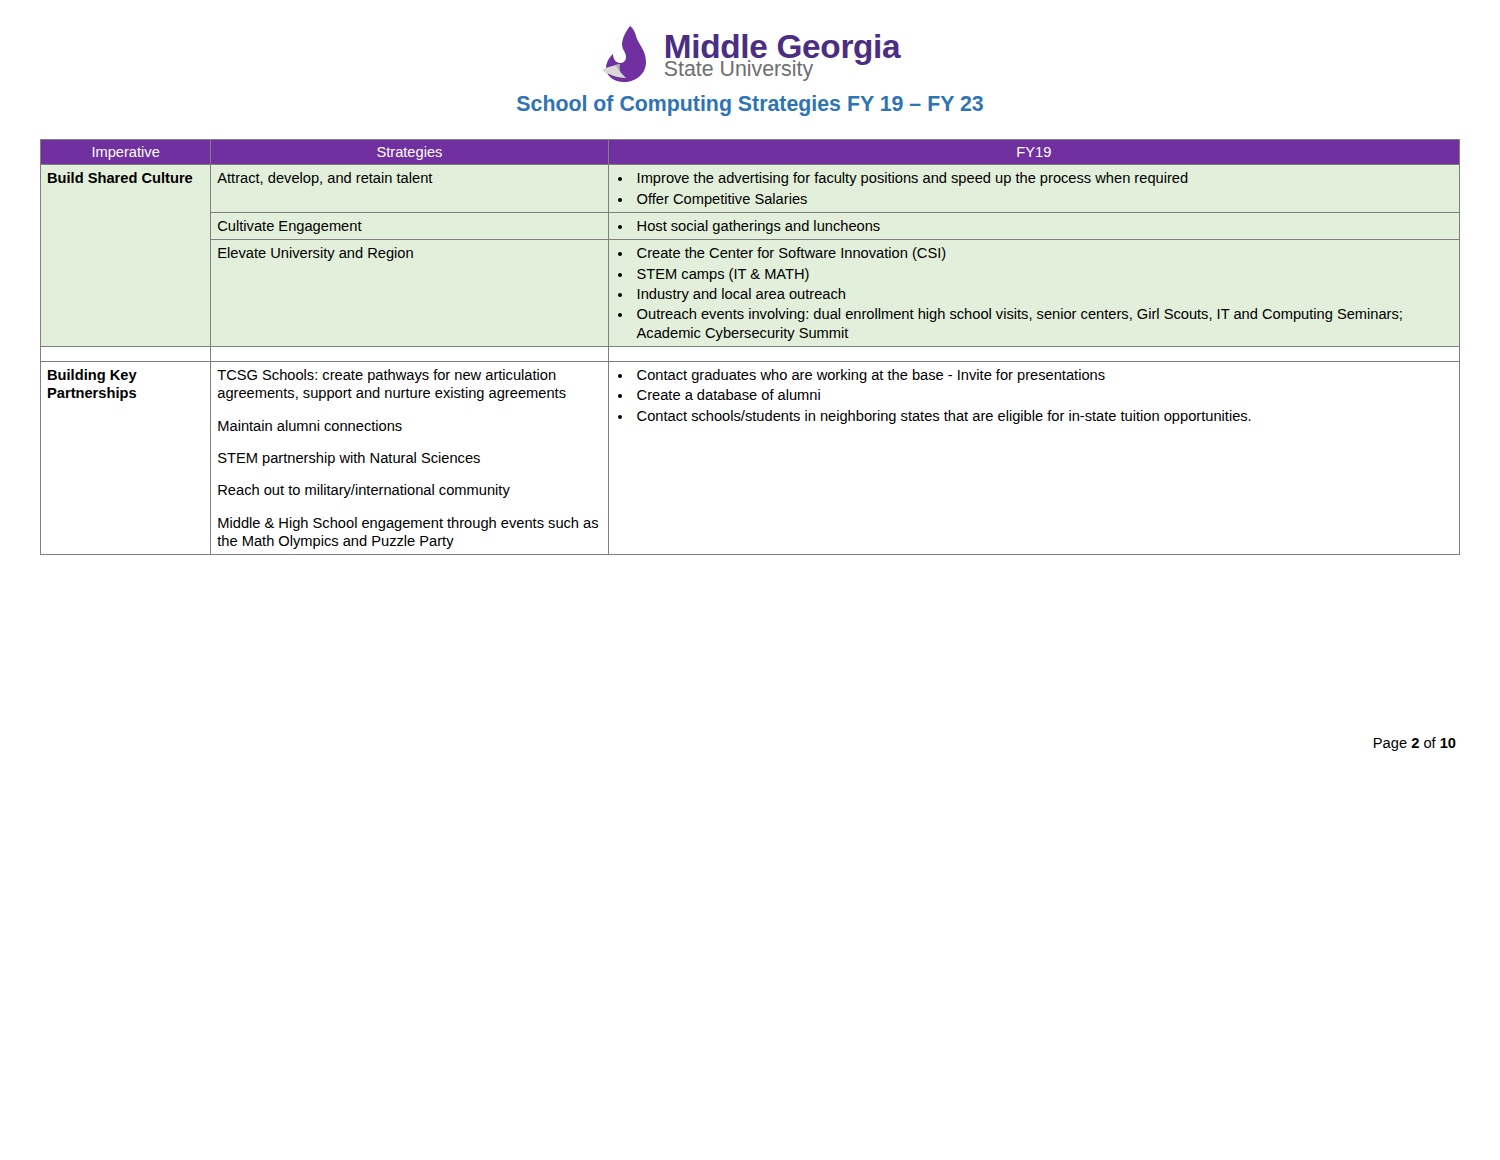Middle Georgia State University
School of Computing Strategies FY 19 – FY 23
| Imperative | Strategies | FY19 |
| --- | --- | --- |
| Build Shared Culture | Attract, develop, and retain talent | Improve the advertising for faculty positions and speed up the process when required Offer Competitive Salaries |
| Cultivate Engagement | Host social gatherings and luncheons |
| Elevate University and Region | Create the Center for Software Innovation (CSI) STEM camps (IT & MATH) Industry and local area outreach Outreach events involving: dual enrollment high school visits, senior centers, Girl Scouts, IT and Computing Seminars; Academic Cybersecurity Summit |
| Building Key Partnerships | TCSG Schools: create pathways for new articulation agreements, support and nurture existing agreements Maintain alumni connections STEM partnership with Natural Sciences Reach out to military/international community Middle & High School engagement through events such as the Math Olympics and Puzzle Party | Contact graduates who are working at the base - Invite for presentations Create a database of alumni Contact schools/students in neighboring states that are eligible for in-state tuition opportunities. |
Page 2 of 10